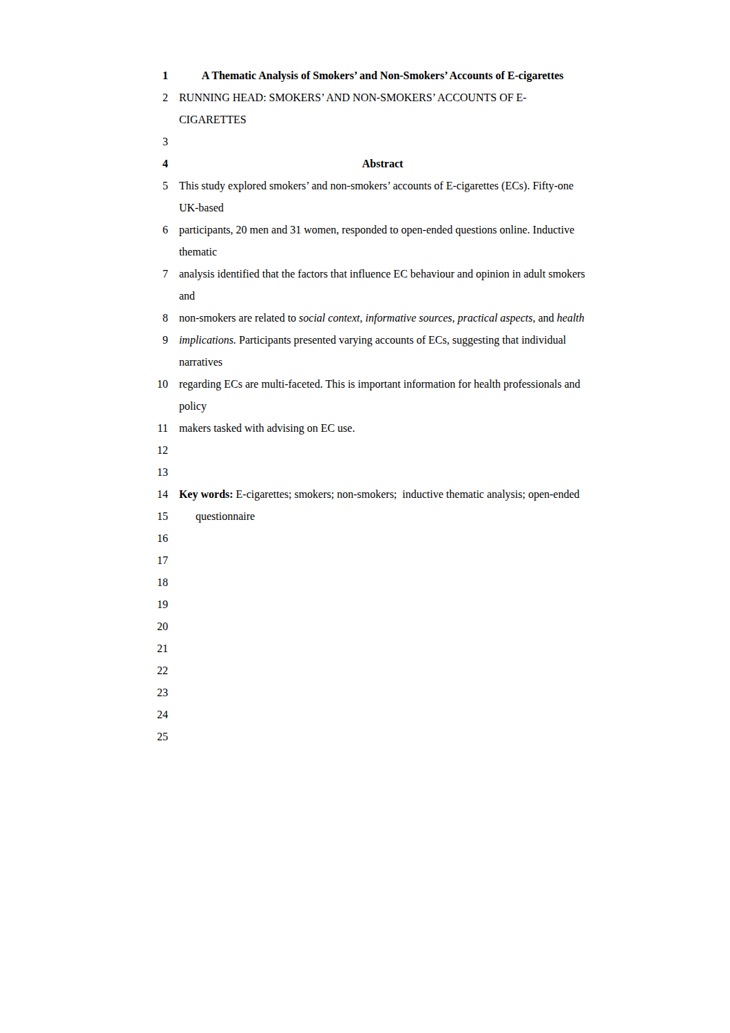A Thematic Analysis of Smokers’ and Non-Smokers’ Accounts of E-cigarettes
RUNNING HEAD: SMOKERS’ AND NON-SMOKERS’ ACCOUNTS OF E-CIGARETTES
Abstract
This study explored smokers’ and non-smokers’ accounts of E-cigarettes (ECs). Fifty-one UK-based
participants, 20 men and 31 women, responded to open-ended questions online. Inductive thematic
analysis identified that the factors that influence EC behaviour and opinion in adult smokers and
non-smokers are related to social context, informative sources, practical aspects, and health
implications. Participants presented varying accounts of ECs, suggesting that individual narratives
regarding ECs are multi-faceted. This is important information for health professionals and policy
makers tasked with advising on EC use.
Key words: E-cigarettes; smokers; non-smokers; inductive thematic analysis; open-ended
questionnaire